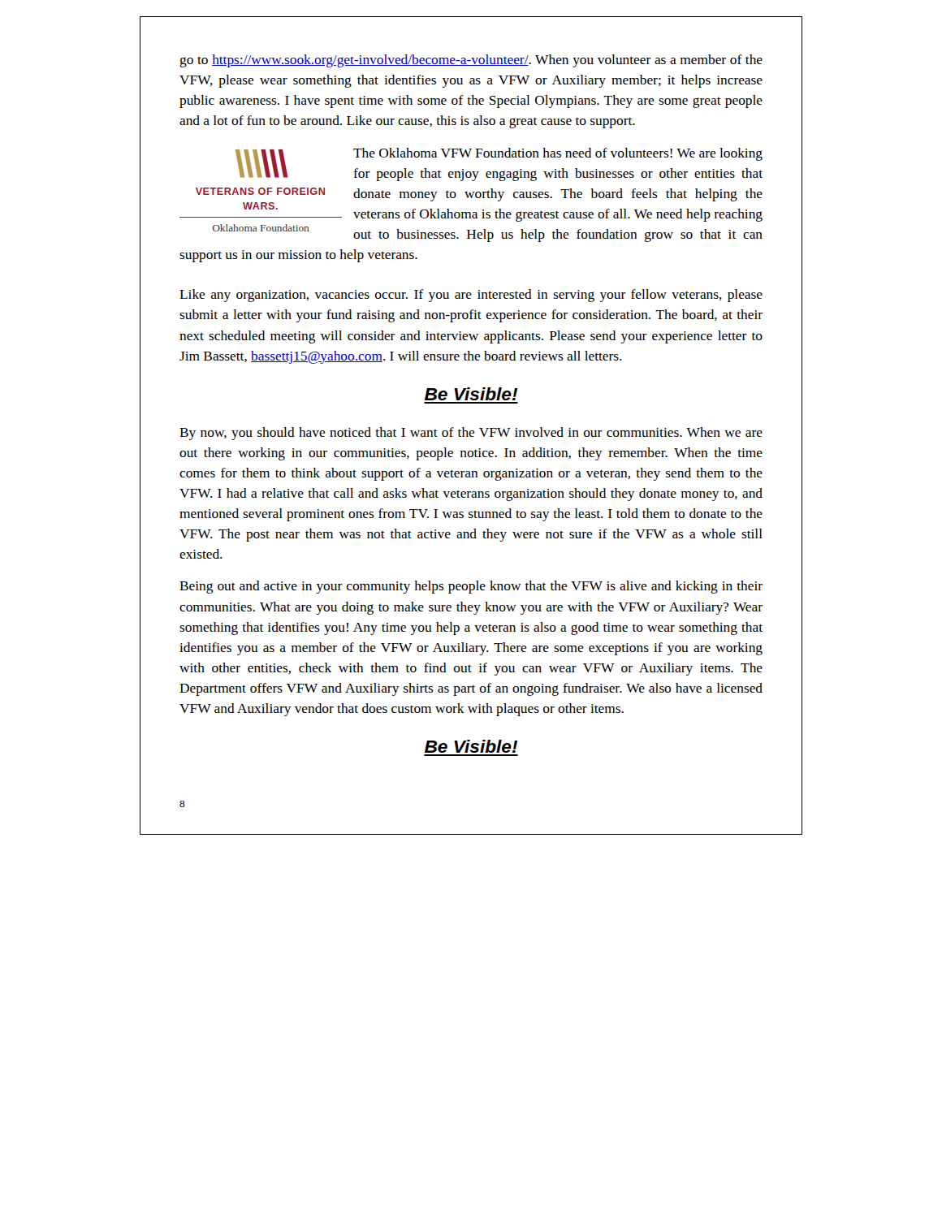go to https://www.sook.org/get-involved/become-a-volunteer/. When you volunteer as a member of the VFW, please wear something that identifies you as a VFW or Auxiliary member; it helps increase public awareness. I have spent time with some of the Special Olympians. They are some great people and a lot of fun to be around. Like our cause, this is also a great cause to support.
\\\\\\
VETERANS OF FOREIGN WARS.
Oklahoma Foundation
The Oklahoma VFW Foundation has need of volunteers! We are looking for people that enjoy engaging with businesses or other entities that donate money to worthy causes. The board feels that helping the veterans of Oklahoma is the greatest cause of all. We need help reaching out to businesses. Help us help the foundation grow so that it can support us in our mission to help veterans.
Like any organization, vacancies occur. If you are interested in serving your fellow veterans, please submit a letter with your fund raising and non-profit experience for consideration. The board, at their next scheduled meeting will consider and interview applicants. Please send your experience letter to Jim Bassett, bassettj15@yahoo.com. I will ensure the board reviews all letters.
Be Visible!
By now, you should have noticed that I want of the VFW involved in our communities. When we are out there working in our communities, people notice. In addition, they remember. When the time comes for them to think about support of a veteran organization or a veteran, they send them to the VFW. I had a relative that call and asks what veterans organization should they donate money to, and mentioned several prominent ones from TV. I was stunned to say the least. I told them to donate to the VFW. The post near them was not that active and they were not sure if the VFW as a whole still existed.
Being out and active in your community helps people know that the VFW is alive and kicking in their communities. What are you doing to make sure they know you are with the VFW or Auxiliary? Wear something that identifies you! Any time you help a veteran is also a good time to wear something that identifies you as a member of the VFW or Auxiliary. There are some exceptions if you are working with other entities, check with them to find out if you can wear VFW or Auxiliary items. The Department offers VFW and Auxiliary shirts as part of an ongoing fundraiser. We also have a licensed VFW and Auxiliary vendor that does custom work with plaques or other items.
Be Visible!
8